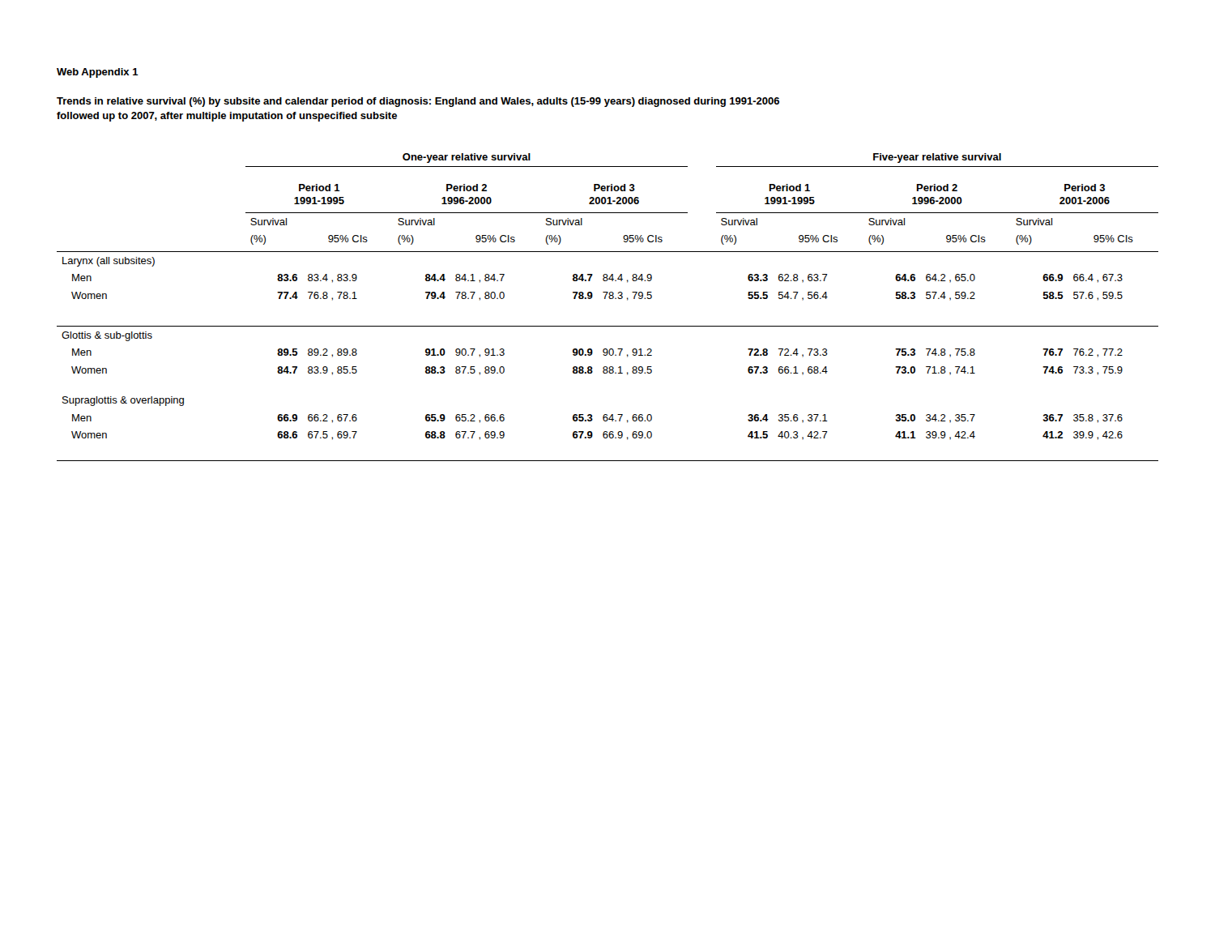Web Appendix 1
Trends in relative survival (%) by subsite and calendar period of diagnosis: England and Wales, adults (15-99 years) diagnosed during 1991-2006
followed up to 2007, after multiple imputation of unspecified subsite
| | One-year relative survival | | Five-year relative survival |
| | Period 1 1991-1995 | Period 2 1996-2000 | Period 3 2001-2006 | | Period 1 1991-1995 | Period 2 1996-2000 | Period 3 2001-2006 |
| | Survival | | Survival | | Survival | | | Survival | | Survival | | Survival | |
| | (%) | 95% CIs | (%) | 95% CIs | (%) | 95% CIs | | (%) | 95% CIs | (%) | 95% CIs | (%) | 95% CIs |
| Larynx (all subsites) | |
| Men | 83.6 | 83.4 , 83.9 | 84.4 | 84.1 , 84.7 | 84.7 | 84.4 , 84.9 | | 63.3 | 62.8 , 63.7 | 64.6 | 64.2 , 65.0 | 66.9 | 66.4 , 67.3 |
| Women | 77.4 | 76.8 , 78.1 | 79.4 | 78.7 , 80.0 | 78.9 | 78.3 , 79.5 | | 55.5 | 54.7 , 56.4 | 58.3 | 57.4 , 59.2 | 58.5 | 57.6 , 59.5 |
| Glottis & sub-glottis | |
| Men | 89.5 | 89.2 , 89.8 | 91.0 | 90.7 , 91.3 | 90.9 | 90.7 , 91.2 | | 72.8 | 72.4 , 73.3 | 75.3 | 74.8 , 75.8 | 76.7 | 76.2 , 77.2 |
| Women | 84.7 | 83.9 , 85.5 | 88.3 | 87.5 , 89.0 | 88.8 | 88.1 , 89.5 | | 67.3 | 66.1 , 68.4 | 73.0 | 71.8 , 74.1 | 74.6 | 73.3 , 75.9 |
| Supraglottis & overlapping | |
| Men | 66.9 | 66.2 , 67.6 | 65.9 | 65.2 , 66.6 | 65.3 | 64.7 , 66.0 | | 36.4 | 35.6 , 37.1 | 35.0 | 34.2 , 35.7 | 36.7 | 35.8 , 37.6 |
| Women | 68.6 | 67.5 , 69.7 | 68.8 | 67.7 , 69.9 | 67.9 | 66.9 , 69.0 | | 41.5 | 40.3 , 42.7 | 41.1 | 39.9 , 42.4 | 41.2 | 39.9 , 42.6 |